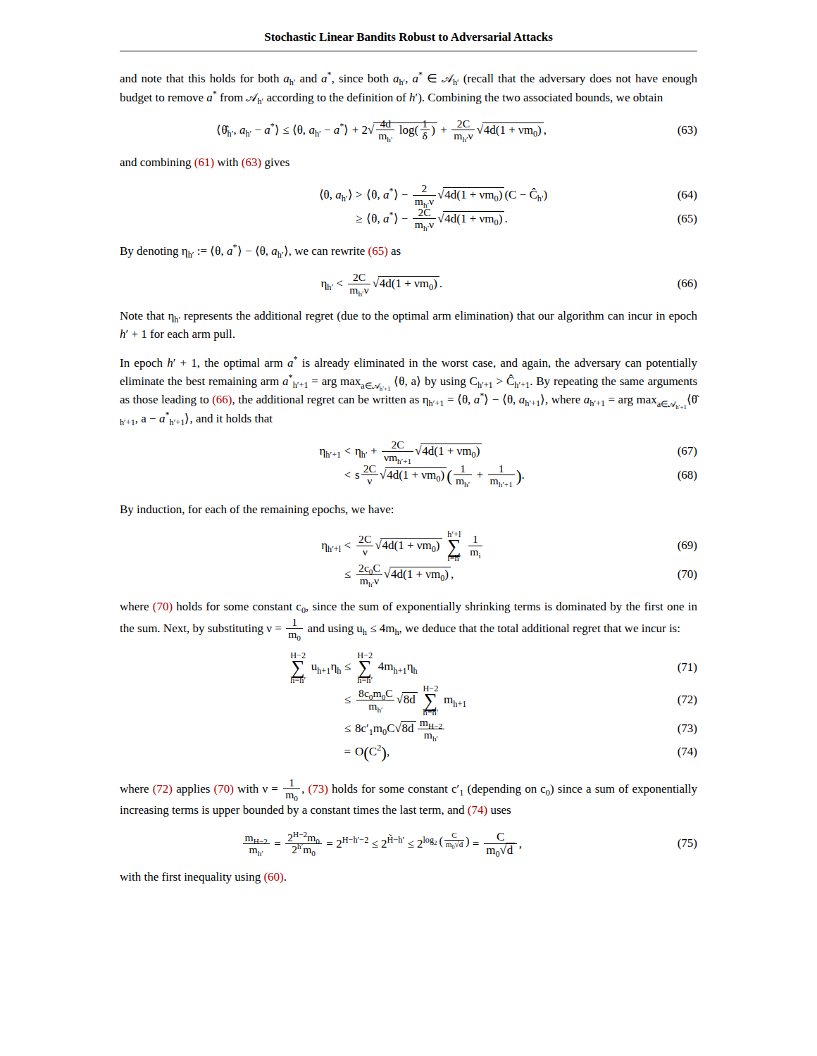Stochastic Linear Bandits Robust to Adversarial Attacks
and note that this holds for both ah′ and a*, since both ah′, a* ∈ 𝒜h′ (recall that the adversary does not have enough budget to remove a* from 𝒜h′ according to the definition of h′). Combining the two associated bounds, we obtain
⟨θ̂h′, ah′ − a*⟩ ≤ ⟨θ, ah′ − a*⟩ + 2√4d mh′ log(1 δ) + 2C mh′ν√4d(1 + νm0),
(63)
and combining (61) with (63) gives
⟨θ, ah′⟩ >
⟨θ, a*⟩ − 2 mh′ν√4d(1 + νm0)(C − Ĉh′)
(64)
≥
⟨θ, a*⟩ − 2C mh′ν√4d(1 + νm0).
(65)
By denoting ηh′ := ⟨θ, a*⟩ − ⟨θ, ah′⟩, we can rewrite (65) as
ηh′ < 2C mh′ν√4d(1 + νm0).
(66)
Note that ηh′ represents the additional regret (due to the optimal arm elimination) that our algorithm can incur in epoch h′ + 1 for each arm pull.
In epoch h′ + 1, the optimal arm a* is already eliminated in the worst case, and again, the adversary can potentially eliminate the best remaining arm a*h′+1 = arg maxa∈𝒜h′+1 ⟨θ, a⟩ by using Ch′+1 > Ĉh′+1. By repeating the same arguments as those leading to (66), the additional regret can be written as ηh′+1 = ⟨θ, a*⟩ − ⟨θ, ah′+1⟩, where ah′+1 = arg maxa∈𝒜h′+1⟨θ̂h′+1, a − a*h′+1⟩, and it holds that
ηh′+1 <
ηh′ + 2C νmh′+1√4d(1 + νm0)
(67)
<
s2C ν√4d(1 + νm0)(1 mh′ + 1 mh′+1).
(68)
By induction, for each of the remaining epochs, we have:
ηh′+l <
2C ν√4d(1 + νm0) h′+l∑i=h′ 1 mi
(69)
≤
2c0C mh′ν√4d(1 + νm0),
(70)
where (70) holds for some constant c0, since the sum of exponentially shrinking terms is dominated by the first one in the sum. Next, by substituting ν = 1 m0 and using uh ≤ 4mh, we deduce that the total additional regret that we incur is:
H−2∑h=h′ uh+1ηh ≤
H−2∑h=h′ 4mh+1ηh
(71)
≤
8c0m0C mh′√8d H−2∑h=h′ mh+1
(72)
≤
8c′1m0C√8d mH−2 mh′
(73)
=
O(C2),
(74)
where (72) applies (70) with ν = 1 m0, (73) holds for some constant c′1 (depending on c0) since a sum of exponentially increasing terms is upper bounded by a constant times the last term, and (74) uses
mH−2 mh′ = 2H−2m02h′m0 = 2H−h′−2 ≤ 2H̃−h′ ≤ 2log2 (Cm0√d) = Cm0√d,
(75)
with the first inequality using (60).